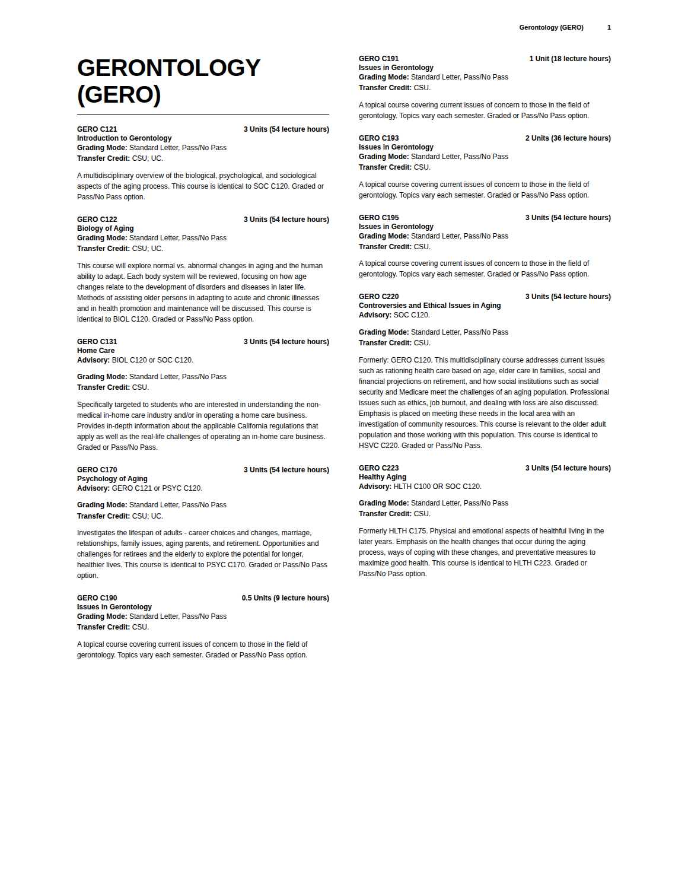Gerontology (GERO)1
GERONTOLOGY (GERO)
GERO C121 3 Units (54 lecture hours)
Introduction to Gerontology
Grading Mode: Standard Letter, Pass/No Pass
Transfer Credit: CSU; UC.
A multidisciplinary overview of the biological, psychological, and sociological aspects of the aging process. This course is identical to SOC C120. Graded or Pass/No Pass option.
GERO C122 3 Units (54 lecture hours)
Biology of Aging
Grading Mode: Standard Letter, Pass/No Pass
Transfer Credit: CSU; UC.
This course will explore normal vs. abnormal changes in aging and the human ability to adapt. Each body system will be reviewed, focusing on how age changes relate to the development of disorders and diseases in later life. Methods of assisting older persons in adapting to acute and chronic illnesses and in health promotion and maintenance will be discussed. This course is identical to BIOL C120. Graded or Pass/No Pass option.
GERO C131 3 Units (54 lecture hours)
Home Care
Advisory: BIOL C120 or SOC C120.
Grading Mode: Standard Letter, Pass/No Pass
Transfer Credit: CSU.
Specifically targeted to students who are interested in understanding the non-medical in-home care industry and/or in operating a home care business. Provides in-depth information about the applicable California regulations that apply as well as the real-life challenges of operating an in-home care business. Graded or Pass/No Pass.
GERO C170 3 Units (54 lecture hours)
Psychology of Aging
Advisory: GERO C121 or PSYC C120.
Grading Mode: Standard Letter, Pass/No Pass
Transfer Credit: CSU; UC.
Investigates the lifespan of adults - career choices and changes, marriage, relationships, family issues, aging parents, and retirement. Opportunities and challenges for retirees and the elderly to explore the potential for longer, healthier lives. This course is identical to PSYC C170. Graded or Pass/No Pass option.
GERO C190 0.5 Units (9 lecture hours)
Issues in Gerontology
Grading Mode: Standard Letter, Pass/No Pass
Transfer Credit: CSU.
A topical course covering current issues of concern to those in the field of gerontology. Topics vary each semester. Graded or Pass/No Pass option.
GERO C191 1 Unit (18 lecture hours)
Issues in Gerontology
Grading Mode: Standard Letter, Pass/No Pass
Transfer Credit: CSU.
A topical course covering current issues of concern to those in the field of gerontology. Topics vary each semester. Graded or Pass/No Pass option.
GERO C193 2 Units (36 lecture hours)
Issues in Gerontology
Grading Mode: Standard Letter, Pass/No Pass
Transfer Credit: CSU.
A topical course covering current issues of concern to those in the field of gerontology. Topics vary each semester. Graded or Pass/No Pass option.
GERO C195 3 Units (54 lecture hours)
Issues in Gerontology
Grading Mode: Standard Letter, Pass/No Pass
Transfer Credit: CSU.
A topical course covering current issues of concern to those in the field of gerontology. Topics vary each semester. Graded or Pass/No Pass option.
GERO C220 3 Units (54 lecture hours)
Controversies and Ethical Issues in Aging
Advisory: SOC C120.
Grading Mode: Standard Letter, Pass/No Pass
Transfer Credit: CSU.
Formerly: GERO C120. This multidisciplinary course addresses current issues such as rationing health care based on age, elder care in families, social and financial projections on retirement, and how social institutions such as social security and Medicare meet the challenges of an aging population. Professional issues such as ethics, job burnout, and dealing with loss are also discussed. Emphasis is placed on meeting these needs in the local area with an investigation of community resources. This course is relevant to the older adult population and those working with this population. This course is identical to HSVC C220. Graded or Pass/No Pass.
GERO C223 3 Units (54 lecture hours)
Healthy Aging
Advisory: HLTH C100 OR SOC C120.
Grading Mode: Standard Letter, Pass/No Pass
Transfer Credit: CSU.
Formerly HLTH C175. Physical and emotional aspects of healthful living in the later years. Emphasis on the health changes that occur during the aging process, ways of coping with these changes, and preventative measures to maximize good health. This course is identical to HLTH C223. Graded or Pass/No Pass option.